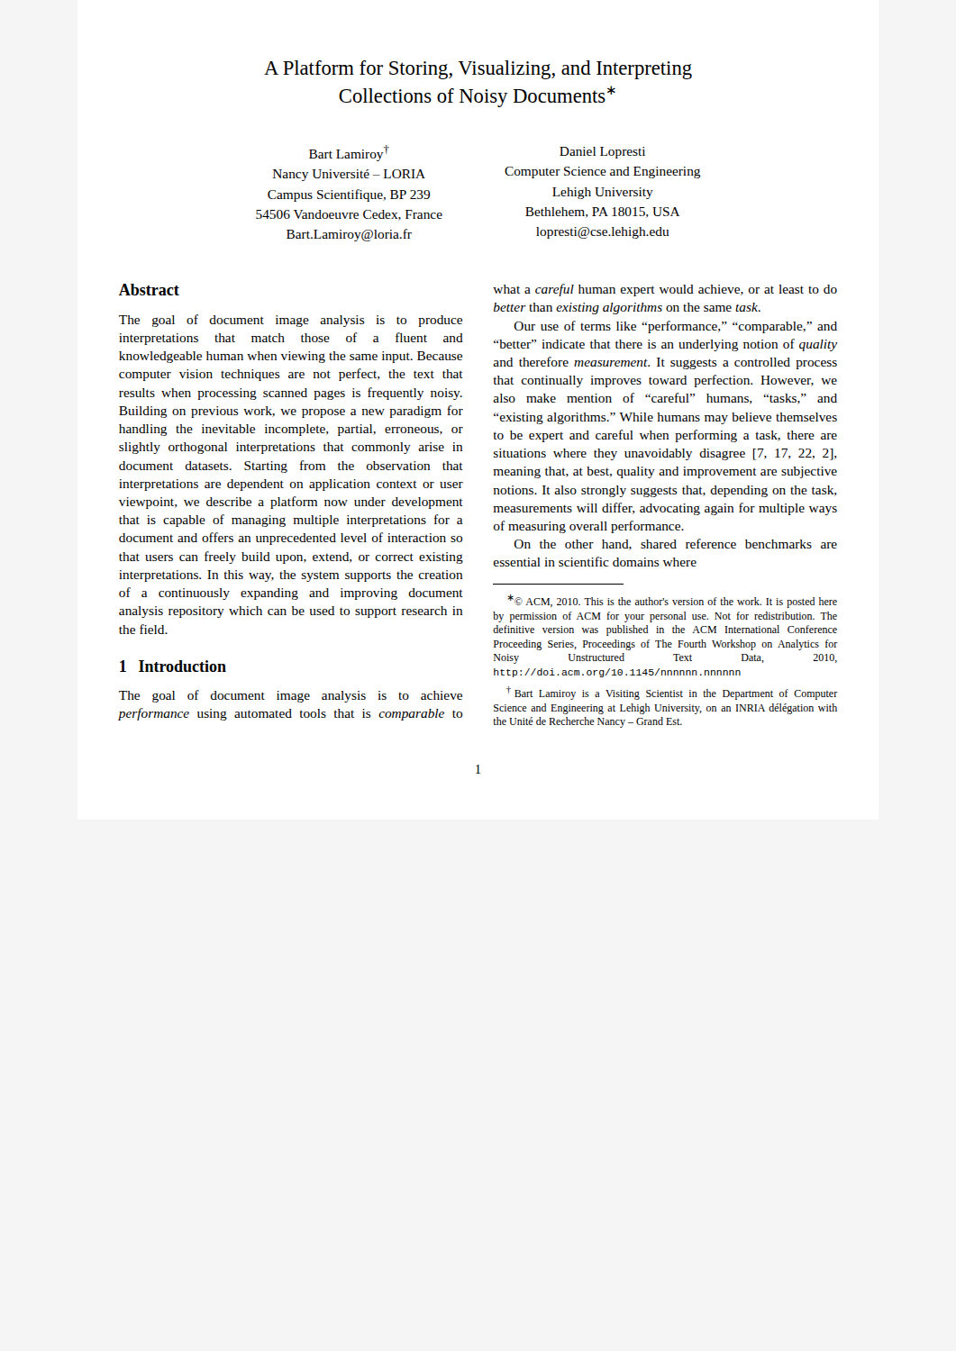A Platform for Storing, Visualizing, and Interpreting
Collections of Noisy Documents∗
Bart Lamiroy†
Nancy Université – LORIA
Campus Scientifique, BP 239
54506 Vandoeuvre Cedex, France
Bart.Lamiroy@loria.fr
Daniel Lopresti
Computer Science and Engineering
Lehigh University
Bethlehem, PA 18015, USA
lopresti@cse.lehigh.edu
Abstract
The goal of document image analysis is to produce interpretations that match those of a fluent and knowledgeable human when viewing the same input. Because computer vision techniques are not perfect, the text that results when processing scanned pages is frequently noisy. Building on previous work, we propose a new paradigm for handling the inevitable incomplete, partial, erroneous, or slightly orthogonal interpretations that commonly arise in document datasets. Starting from the observation that interpretations are dependent on application context or user viewpoint, we describe a platform now under development that is capable of managing multiple interpretations for a document and offers an unprecedented level of interaction so that users can freely build upon, extend, or correct existing interpretations. In this way, the system supports the creation of a continuously expanding and improving document analysis repository which can be used to support research in the field.
1 Introduction
The goal of document image analysis is to achieve performance using automated tools that is comparable to what a careful human expert would achieve, or at least to do better than existing algorithms on the same task.
Our use of terms like “performance,” “comparable,” and “better” indicate that there is an underlying notion of quality and therefore measurement. It suggests a controlled process that continually improves toward perfection. However, we also make mention of “careful” humans, “tasks,” and “existing algorithms.” While humans may believe themselves to be expert and careful when performing a task, there are situations where they unavoidably disagree [7, 17, 22, 2], meaning that, at best, quality and improvement are subjective notions. It also strongly suggests that, depending on the task, measurements will differ, advocating again for multiple ways of measuring overall performance.
On the other hand, shared reference benchmarks are essential in scientific domains where
∗© ACM, 2010. This is the author's version of the work. It is posted here by permission of ACM for your personal use. Not for redistribution. The definitive version was published in the ACM International Conference Proceeding Series, Proceedings of The Fourth Workshop on Analytics for Noisy Unstructured Text Data, 2010, http://doi.acm.org/10.1145/nnnnnn.nnnnnn
†Bart Lamiroy is a Visiting Scientist in the Department of Computer Science and Engineering at Lehigh University, on an INRIA délégation with the Unité de Recherche Nancy – Grand Est.
1